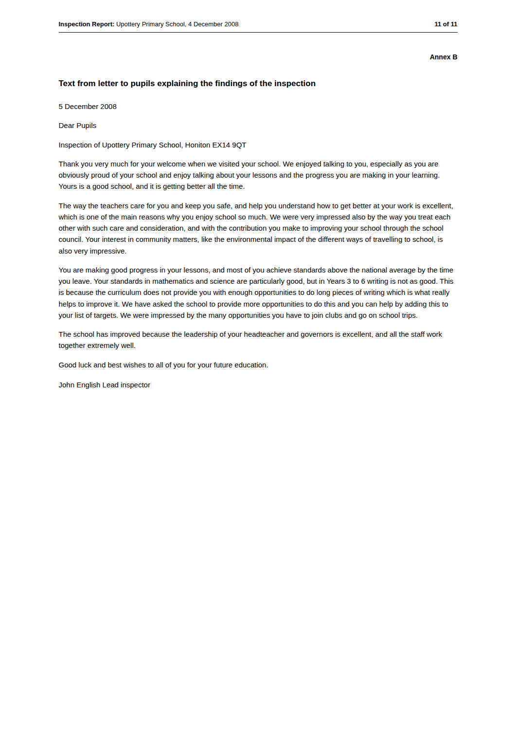Inspection Report: Upottery Primary School, 4 December 2008
11 of 11
Annex B
Text from letter to pupils explaining the findings of the inspection
5 December 2008
Dear Pupils
Inspection of Upottery Primary School, Honiton EX14 9QT
Thank you very much for your welcome when we visited your school. We enjoyed talking to you, especially as you are obviously proud of your school and enjoy talking about your lessons and the progress you are making in your learning. Yours is a good school, and it is getting better all the time.
The way the teachers care for you and keep you safe, and help you understand how to get better at your work is excellent, which is one of the main reasons why you enjoy school so much. We were very impressed also by the way you treat each other with such care and consideration, and with the contribution you make to improving your school through the school council. Your interest in community matters, like the environmental impact of the different ways of travelling to school, is also very impressive.
You are making good progress in your lessons, and most of you achieve standards above the national average by the time you leave. Your standards in mathematics and science are particularly good, but in Years 3 to 6 writing is not as good. This is because the curriculum does not provide you with enough opportunities to do long pieces of writing which is what really helps to improve it. We have asked the school to provide more opportunities to do this and you can help by adding this to your list of targets. We were impressed by the many opportunities you have to join clubs and go on school trips.
The school has improved because the leadership of your headteacher and governors is excellent, and all the staff work together extremely well.
Good luck and best wishes to all of you for your future education.
John English Lead inspector